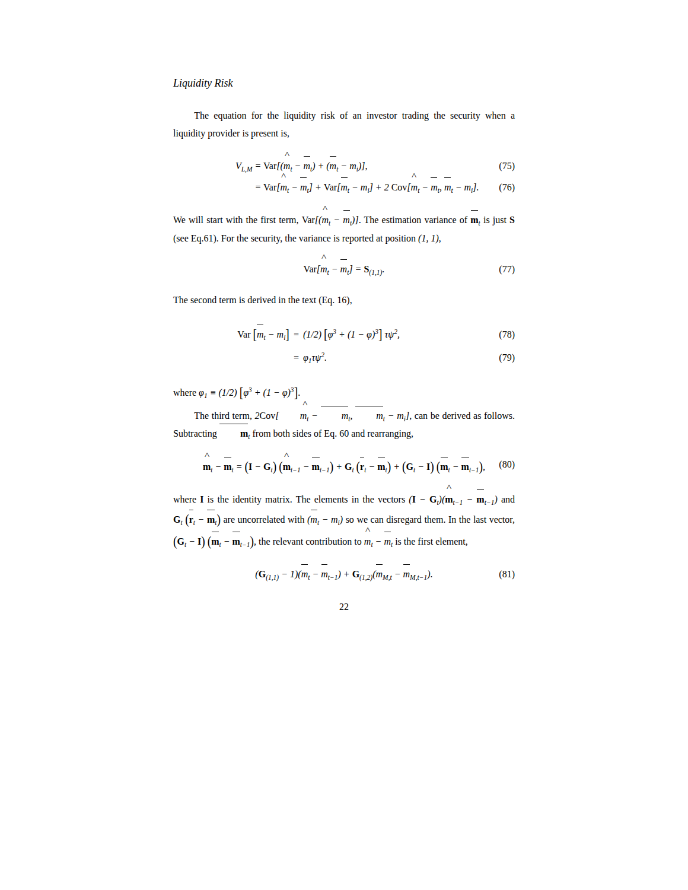Liquidity Risk
The equation for the liquidity risk of an investor trading the security when a liquidity provider is present is,
| V L,M | = | Var [( m t − m t ) + ( m t − m i )], | (75) |
| | = | Var [ m t − m t ] + Var [ m t − m i ] + 2 Cov [ m t − m t , m t − m i ]. | (76) |
We will start with the first term, Var[(mt − mt)]. The estimation variance of mt is just S (see Eq.61). For the security, the variance is reported at position (1, 1),
Var[mt − mt] = S(1,1). (77)
The second term is derived in the text (Eq. 16),
| Var [ m t − m i ] | = | (1/2) [ φ 3 + (1 − φ) 3 ] τψ 2 , | (78) |
| | = | φ 1 τψ 2 . | (79) |
where φ1 ≡ (1/2) [φ3 + (1 − φ)3].
The third term, 2Cov[mt − mt, mt − mi], can be derived as follows. Subtracting mt from both sides of Eq. 60 and rearranging,
mt − mt = (I − Gt) (mt−1 − mt−1) + Gt (rt − mt) + (Gt − I) (mt − mt−1), (80)
where I is the identity matrix. The elements in the vectors (I − Gt)(mt−1 − mt−1) and Gt (rt − mt) are uncorrelated with (mt − mi) so we can disregard them. In the last vector, (Gt − I) (mt − mt−1), the relevant contribution to mt − mt is the first element,
(G(1,1) − 1)(mt − mt−1) + G(1,2)(mM,t − mM,t−1). (81)
22